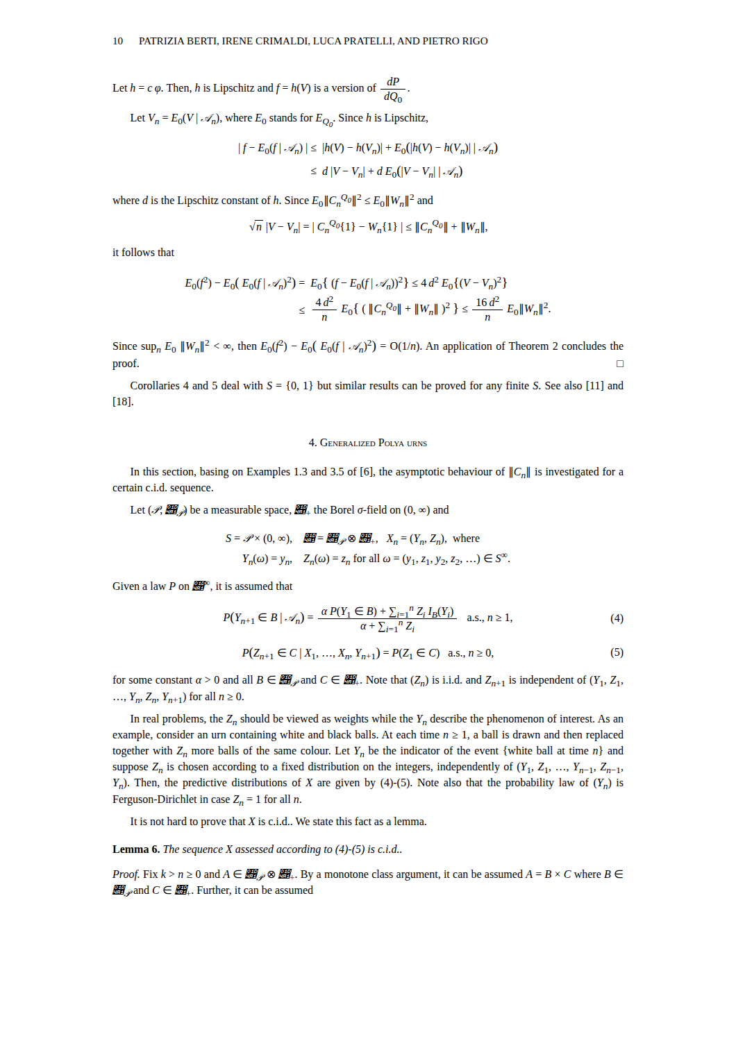10 PATRIZIA BERTI, IRENE CRIMALDI, LUCA PRATELLI, AND PIETRO RIGO
Let h = c φ. Then, h is Lipschitz and f = h(V) is a version of dP dQ0.
Let Vn = E0(V | 𝒜n), where E0 stands for EQ0. Since h is Lipschitz,
| f − E0(f | 𝒜n) | ≤
|h(V) − h(Vn)| + E0(|h(V) − h(Vn)| | 𝒜n)
≤
d |V − Vn| + d E0(|V − Vn| | 𝒜n)
where d is the Lipschitz constant of h. Since E0∥CnQ0∥2 ≤ E0∥Wn∥2 and
n |V − Vn| = | CnQ0{1} − Wn{1} | ≤ ∥CnQ0∥ + ∥Wn∥,
it follows that
E0(f2) − E0( E0(f | 𝒜n)2) =
E0{ (f − E0(f | 𝒜n))2} ≤ 4 d2 E0{(V − Vn)2}
≤
4 d2 n E0{ ( ∥CnQ0∥ + ∥Wn∥ )2 } ≤ 16 d2 n E0∥Wn∥2.
Since supn E0 ∥Wn∥2 < ∞, then E0(f2) − E0( E0(f | 𝒜n)2) = O(1/n). An application of Theorem 2 concludes the proof. □
Corollaries 4 and 5 deal with S = {0, 1} but similar results can be proved for any finite S. See also [11] and [18].
4. Generalized Polya urns
In this section, basing on Examples 1.3 and 3.5 of [6], the asymptotic behaviour of ∥Cn∥ is investigated for a certain c.i.d. sequence.
Let (𝒫, 𝒡𝒫) be a measurable space, 𝒡+ the Borel σ-field on (0, ∞) and
S = 𝒫 × (0, ∞),
𝒡 = 𝒡𝒫 ⊗ 𝒡+, Xn = (Yn, Zn), where
Yn(ω) = yn,
Zn(ω) = zn for all ω = (y1, z1, y2, z2, …) ∈ S∞.
Given a law P on 𝒡∞, it is assumed that
P(Yn+1 ∈ B | 𝒜n) = α P(Y1 ∈ B) + ∑i=1n Zi IB(Yi) α + ∑i=1n Zi a.s., n ≥ 1, (4)
P(Zn+1 ∈ C | X1, …, Xn, Yn+1) = P(Z1 ∈ C) a.s., n ≥ 0, (5)
for some constant α > 0 and all B ∈ 𝒡𝒫 and C ∈ 𝒡+. Note that (Zn) is i.i.d. and Zn+1 is independent of (Y1, Z1, …, Yn, Zn, Yn+1) for all n ≥ 0.
In real problems, the Zn should be viewed as weights while the Yn describe the phenomenon of interest. As an example, consider an urn containing white and black balls. At each time n ≥ 1, a ball is drawn and then replaced together with Zn more balls of the same colour. Let Yn be the indicator of the event {white ball at time n} and suppose Zn is chosen according to a fixed distribution on the integers, independently of (Y1, Z1, …, Yn−1, Zn−1, Yn). Then, the predictive distributions of X are given by (4)-(5). Note also that the probability law of (Yn) is Ferguson-Dirichlet in case Zn = 1 for all n.
It is not hard to prove that X is c.i.d.. We state this fact as a lemma.
Lemma 6. The sequence X assessed according to (4)-(5) is c.i.d..
Proof. Fix k > n ≥ 0 and A ∈ 𝒡𝒫 ⊗ 𝒡+. By a monotone class argument, it can be assumed A = B × C where B ∈ 𝒡𝒫 and C ∈ 𝒡+. Further, it can be assumed